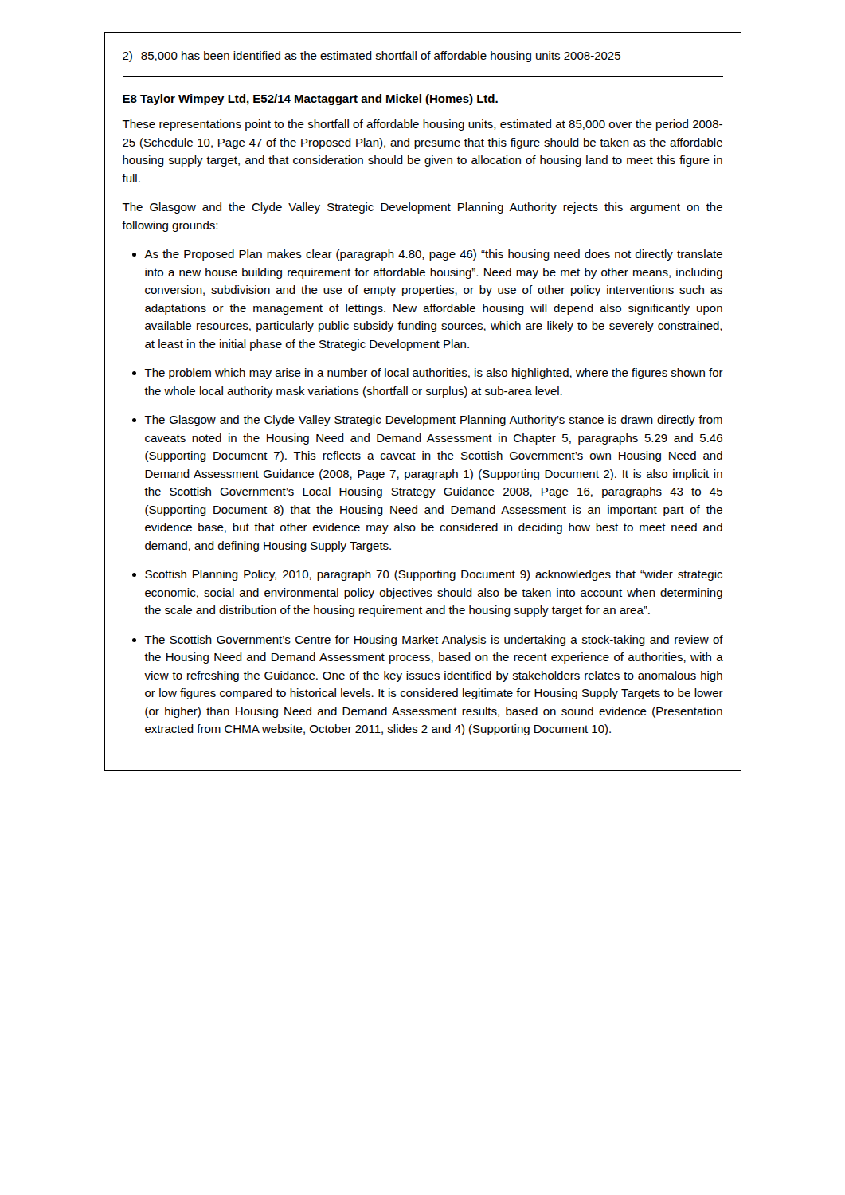2) 85,000 has been identified as the estimated shortfall of affordable housing units 2008-2025
E8 Taylor Wimpey Ltd, E52/14 Mactaggart and Mickel (Homes) Ltd.
These representations point to the shortfall of affordable housing units, estimated at 85,000 over the period 2008-25 (Schedule 10, Page 47 of the Proposed Plan), and presume that this figure should be taken as the affordable housing supply target, and that consideration should be given to allocation of housing land to meet this figure in full.
The Glasgow and the Clyde Valley Strategic Development Planning Authority rejects this argument on the following grounds:
As the Proposed Plan makes clear (paragraph 4.80, page 46) “this housing need does not directly translate into a new house building requirement for affordable housing”. Need may be met by other means, including conversion, subdivision and the use of empty properties, or by use of other policy interventions such as adaptations or the management of lettings. New affordable housing will depend also significantly upon available resources, particularly public subsidy funding sources, which are likely to be severely constrained, at least in the initial phase of the Strategic Development Plan.
The problem which may arise in a number of local authorities, is also highlighted, where the figures shown for the whole local authority mask variations (shortfall or surplus) at sub-area level.
The Glasgow and the Clyde Valley Strategic Development Planning Authority’s stance is drawn directly from caveats noted in the Housing Need and Demand Assessment in Chapter 5, paragraphs 5.29 and 5.46 (Supporting Document 7). This reflects a caveat in the Scottish Government’s own Housing Need and Demand Assessment Guidance (2008, Page 7, paragraph 1) (Supporting Document 2). It is also implicit in the Scottish Government’s Local Housing Strategy Guidance 2008, Page 16, paragraphs 43 to 45 (Supporting Document 8) that the Housing Need and Demand Assessment is an important part of the evidence base, but that other evidence may also be considered in deciding how best to meet need and demand, and defining Housing Supply Targets.
Scottish Planning Policy, 2010, paragraph 70 (Supporting Document 9) acknowledges that “wider strategic economic, social and environmental policy objectives should also be taken into account when determining the scale and distribution of the housing requirement and the housing supply target for an area”.
The Scottish Government’s Centre for Housing Market Analysis is undertaking a stock-taking and review of the Housing Need and Demand Assessment process, based on the recent experience of authorities, with a view to refreshing the Guidance. One of the key issues identified by stakeholders relates to anomalous high or low figures compared to historical levels. It is considered legitimate for Housing Supply Targets to be lower (or higher) than Housing Need and Demand Assessment results, based on sound evidence (Presentation extracted from CHMA website, October 2011, slides 2 and 4) (Supporting Document 10).